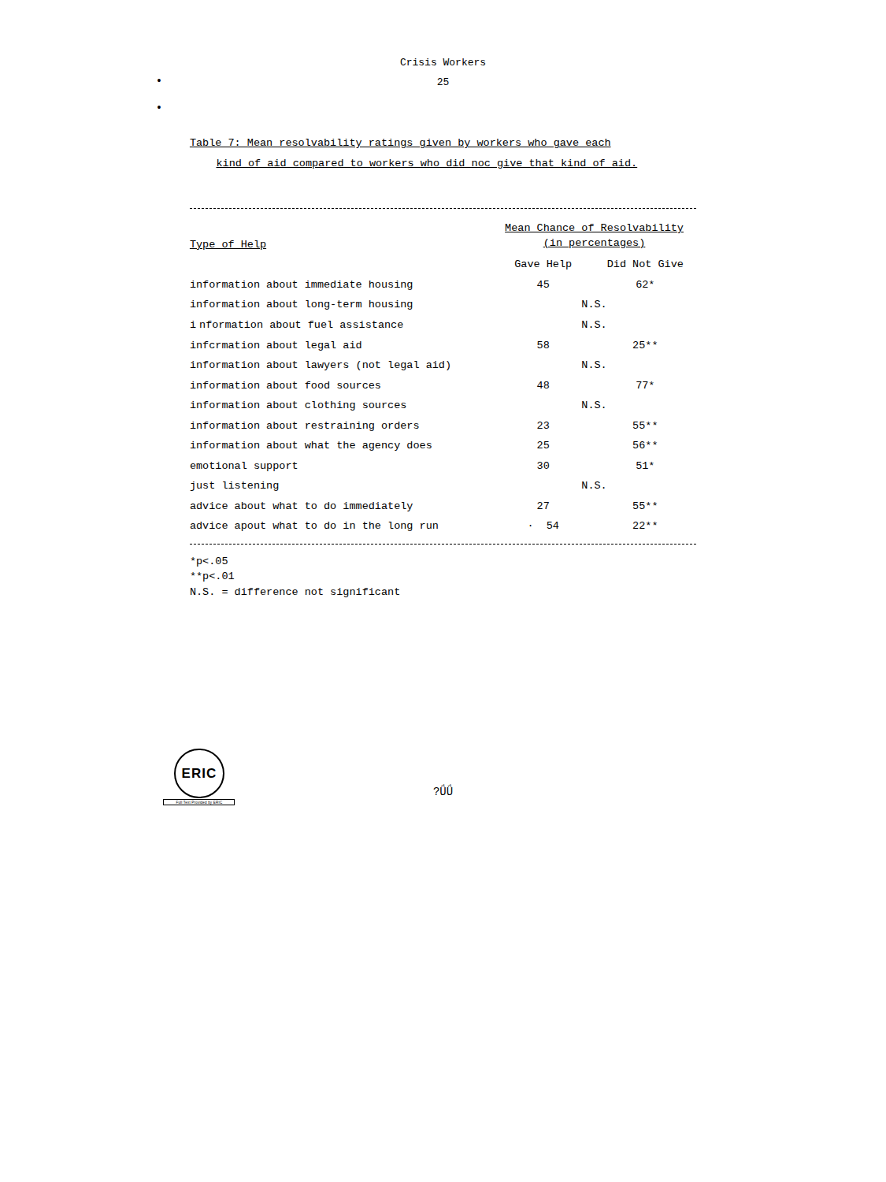•
•
Crisis Workers
25
Table 7: Mean resolvability ratings given by workers who gave each kind of aid compared to workers who did noc give that kind of aid.
| Type of Help | Mean Chance of Resolvability (in percentages) |
| | Gave Help | Did Not Give |
| information about immediate housing | 45 | 62* |
| information about long-term housing | N.S. |
| i nformation about fuel assistance | N.S. |
| infcrmation about legal aid | 58 | 25** |
| information about lawyers (not legal aid) | N.S. |
| information about food sources | 48 | 77* |
| information about clothing sources | N.S. |
| information about restraining orders | 23 | 55** |
| information about what the agency does | 25 | 56** |
| emotional support | 30 | 51* |
| just listening | N.S. |
| advice about what to do immediately | 27 | 55** |
| advice apout what to do in the long run | · 54 | 22** |
*p<.05
**p<.01
N.S. = difference not significant
ERIC
Full Text Provided by ERIC
?ǗǗ